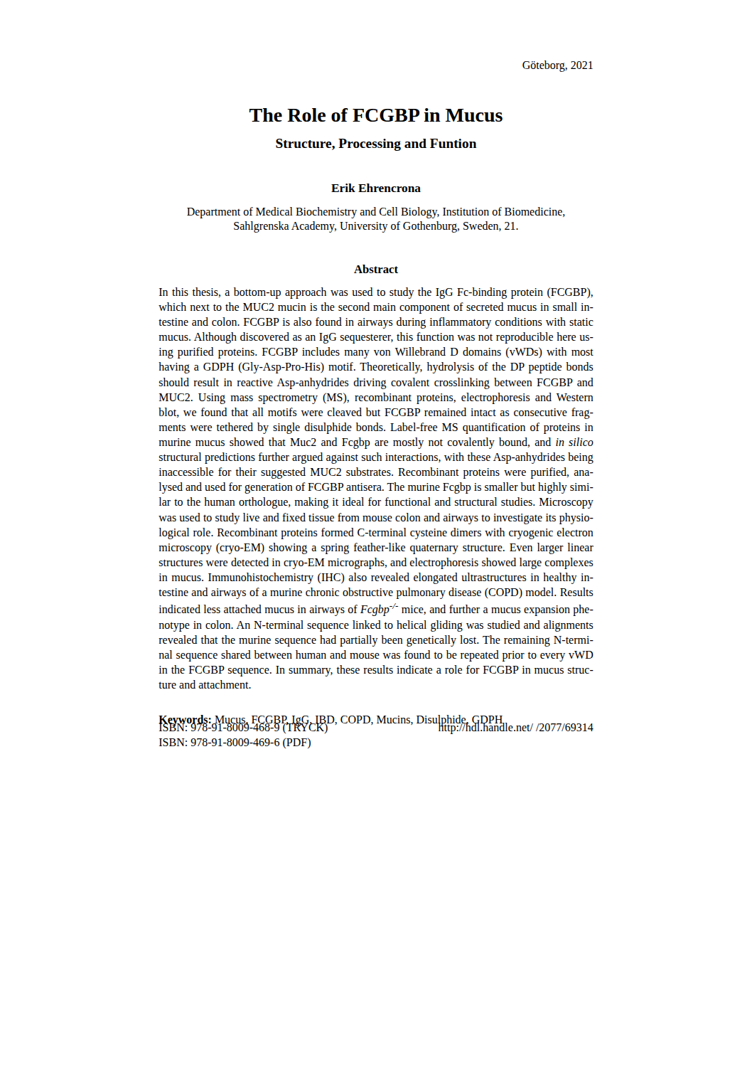Göteborg, 2021
The Role of FCGBP in Mucus
Structure, Processing and Funtion
Erik Ehrencrona
Department of Medical Biochemistry and Cell Biology, Institution of Biomedicine,
Sahlgrenska Academy, University of Gothenburg, Sweden, 21.
Abstract
In this thesis, a bottom-up approach was used to study the IgG Fc-binding protein (FCGBP), which next to the MUC2 mucin is the second main component of secreted mucus in small intestine and colon. FCGBP is also found in airways during inflammatory conditions with static mucus. Although discovered as an IgG sequesterer, this function was not reproducible here using purified proteins. FCGBP includes many von Willebrand D domains (vWDs) with most having a GDPH (Gly-Asp-Pro-His) motif. Theoretically, hydrolysis of the DP peptide bonds should result in reactive Asp-anhydrides driving covalent crosslinking between FCGBP and MUC2. Using mass spectrometry (MS), recombinant proteins, electrophoresis and Western blot, we found that all motifs were cleaved but FCGBP remained intact as consecutive fragments were tethered by single disulphide bonds. Label-free MS quantification of proteins in murine mucus showed that Muc2 and Fcgbp are mostly not covalently bound, and in silico structural predictions further argued against such interactions, with these Asp-anhydrides being inaccessible for their suggested MUC2 substrates. Recombinant proteins were purified, analysed and used for generation of FCGBP antisera. The murine Fcgbp is smaller but highly similar to the human orthologue, making it ideal for functional and structural studies. Microscopy was used to study live and fixed tissue from mouse colon and airways to investigate its physiological role. Recombinant proteins formed C-terminal cysteine dimers with cryogenic electron microscopy (cryo-EM) showing a spring feather-like quaternary structure. Even larger linear structures were detected in cryo-EM micrographs, and electrophoresis showed large complexes in mucus. Immunohistochemistry (IHC) also revealed elongated ultrastructures in healthy intestine and airways of a murine chronic obstructive pulmonary disease (COPD) model. Results indicated less attached mucus in airways of Fcgbp-/- mice, and further a mucus expansion phenotype in colon. An N-terminal sequence linked to helical gliding was studied and alignments revealed that the murine sequence had partially been genetically lost. The remaining N-terminal sequence shared between human and mouse was found to be repeated prior to every vWD in the FCGBP sequence. In summary, these results indicate a role for FCGBP in mucus structure and attachment.
Keywords: Mucus, FCGBP, IgG, IBD, COPD, Mucins, Disulphide, GDPH
ISBN: 978-91-8009-468-9 (TRYCK)
ISBN: 978-91-8009-469-6 (PDF)
http://hdl.handle.net/ /2077/69314